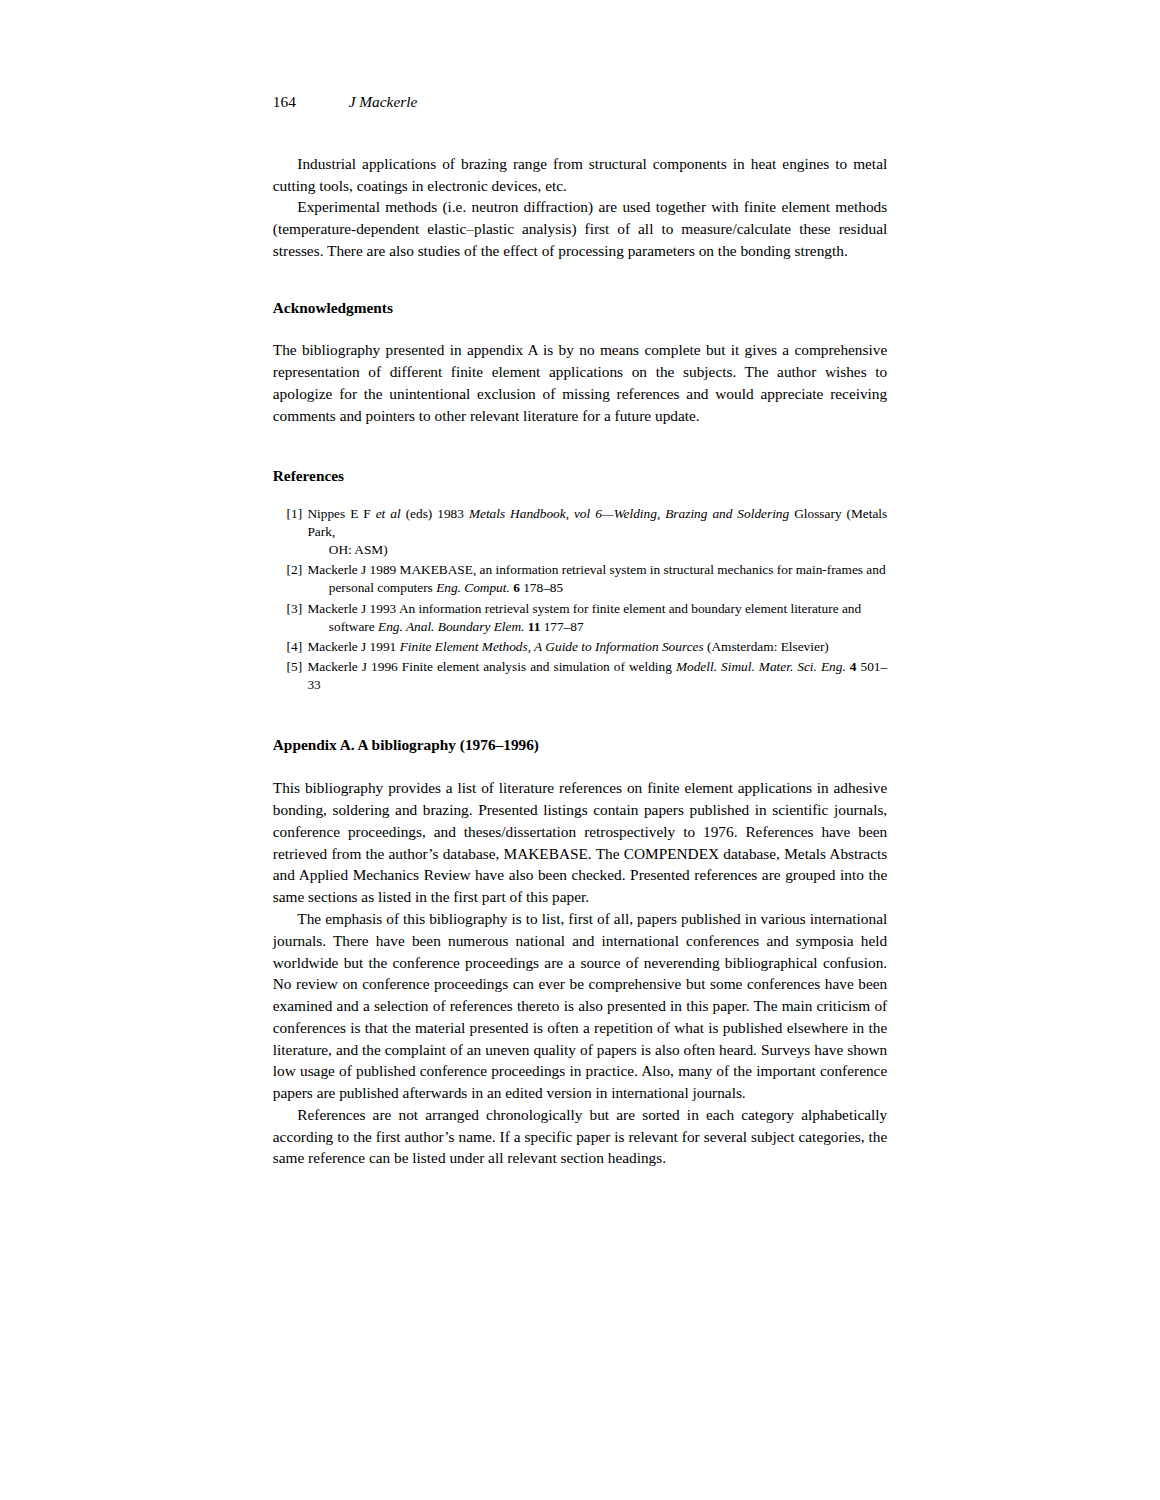164 J Mackerle
Industrial applications of brazing range from structural components in heat engines to metal cutting tools, coatings in electronic devices, etc.
Experimental methods (i.e. neutron diffraction) are used together with finite element methods (temperature-dependent elastic–plastic analysis) first of all to measure/calculate these residual stresses. There are also studies of the effect of processing parameters on the bonding strength.
Acknowledgments
The bibliography presented in appendix A is by no means complete but it gives a comprehensive representation of different finite element applications on the subjects. The author wishes to apologize for the unintentional exclusion of missing references and would appreciate receiving comments and pointers to other relevant literature for a future update.
References
[1] Nippes E F et al (eds) 1983 Metals Handbook, vol 6—Welding, Brazing and Soldering Glossary (Metals Park,OH: ASM)
[2] Mackerle J 1989 MAKEBASE, an information retrieval system in structural mechanics for main-frames andpersonal computers Eng. Comput. 6 178–85
[3] Mackerle J 1993 An information retrieval system for finite element and boundary element literature andsoftware Eng. Anal. Boundary Elem. 11 177–87
[4] Mackerle J 1991 Finite Element Methods, A Guide to Information Sources (Amsterdam: Elsevier)
[5] Mackerle J 1996 Finite element analysis and simulation of welding Modell. Simul. Mater. Sci. Eng. 4 501–33
Appendix A. A bibliography (1976–1996)
This bibliography provides a list of literature references on finite element applications in adhesive bonding, soldering and brazing. Presented listings contain papers published in scientific journals, conference proceedings, and theses/dissertation retrospectively to 1976. References have been retrieved from the author’s database, MAKEBASE. The COMPENDEX database, Metals Abstracts and Applied Mechanics Review have also been checked. Presented references are grouped into the same sections as listed in the first part of this paper.
The emphasis of this bibliography is to list, first of all, papers published in various international journals. There have been numerous national and international conferences and symposia held worldwide but the conference proceedings are a source of neverending bibliographical confusion. No review on conference proceedings can ever be comprehensive but some conferences have been examined and a selection of references thereto is also presented in this paper. The main criticism of conferences is that the material presented is often a repetition of what is published elsewhere in the literature, and the complaint of an uneven quality of papers is also often heard. Surveys have shown low usage of published conference proceedings in practice. Also, many of the important conference papers are published afterwards in an edited version in international journals.
References are not arranged chronologically but are sorted in each category alphabetically according to the first author’s name. If a specific paper is relevant for several subject categories, the same reference can be listed under all relevant section headings.